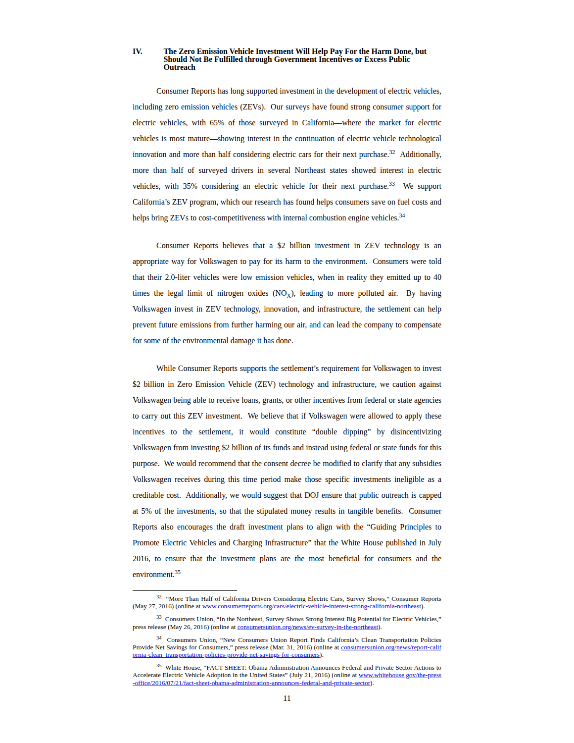| IV. | The Zero Emission Vehicle Investment Will Help Pay For the Harm Done, but Should Not Be Fulfilled through Government Incentives or Excess Public Outreach |
Consumer Reports has long supported investment in the development of electric vehicles, including zero emission vehicles (ZEVs). Our surveys have found strong consumer support for electric vehicles, with 65% of those surveyed in California—where the market for electric vehicles is most mature—showing interest in the continuation of electric vehicle technological innovation and more than half considering electric cars for their next purchase.32 Additionally, more than half of surveyed drivers in several Northeast states showed interest in electric vehicles, with 35% considering an electric vehicle for their next purchase.33 We support California’s ZEV program, which our research has found helps consumers save on fuel costs and helps bring ZEVs to cost-competitiveness with internal combustion engine vehicles.34
Consumer Reports believes that a $2 billion investment in ZEV technology is an appropriate way for Volkswagen to pay for its harm to the environment. Consumers were told that their 2.0-liter vehicles were low emission vehicles, when in reality they emitted up to 40 times the legal limit of nitrogen oxides (NOX), leading to more polluted air. By having Volkswagen invest in ZEV technology, innovation, and infrastructure, the settlement can help prevent future emissions from further harming our air, and can lead the company to compensate for some of the environmental damage it has done.
While Consumer Reports supports the settlement’s requirement for Volkswagen to invest $2 billion in Zero Emission Vehicle (ZEV) technology and infrastructure, we caution against Volkswagen being able to receive loans, grants, or other incentives from federal or state agencies to carry out this ZEV investment. We believe that if Volkswagen were allowed to apply these incentives to the settlement, it would constitute “double dipping” by disincentivizing Volkswagen from investing $2 billion of its funds and instead using federal or state funds for this purpose. We would recommend that the consent decree be modified to clarify that any subsidies Volkswagen receives during this time period make those specific investments ineligible as a creditable cost. Additionally, we would suggest that DOJ ensure that public outreach is capped at 5% of the investments, so that the stipulated money results in tangible benefits. Consumer Reports also encourages the draft investment plans to align with the “Guiding Principles to Promote Electric Vehicles and Charging Infrastructure” that the White House published in July 2016, to ensure that the investment plans are the most beneficial for consumers and the environment.35
32 “More Than Half of California Drivers Considering Electric Cars, Survey Shows,” Consumer Reports (May 27, 2016) (online at www.consumerreports.org/cars/electric-vehicle-interest-strong-california-northeast).
33 Consumers Union, “In the Northeast, Survey Shows Strong Interest Big Potential for Electric Vehicles,” press release (May 26, 2016) (online at consumersunion.org/news/ev-survey-in-the-northeast).
34 Consumers Union, “New Consumers Union Report Finds California’s Clean Transportation Policies Provide Net Savings for Consumers,” press release (Mar. 31, 2016) (online at consumersunion.org/news/report-california-clean_transportation-policies-provide-net-savings-for-consumers).
35 White House, “FACT SHEET: Obama Administration Announces Federal and Private Sector Actions to Accelerate Electric Vehicle Adoption in the United States” (July 21, 2016) (online at www.whitehouse.gov/the-press-office/2016/07/21/fact-sheet-obama-administration-announces-federal-and-private-sector).
11